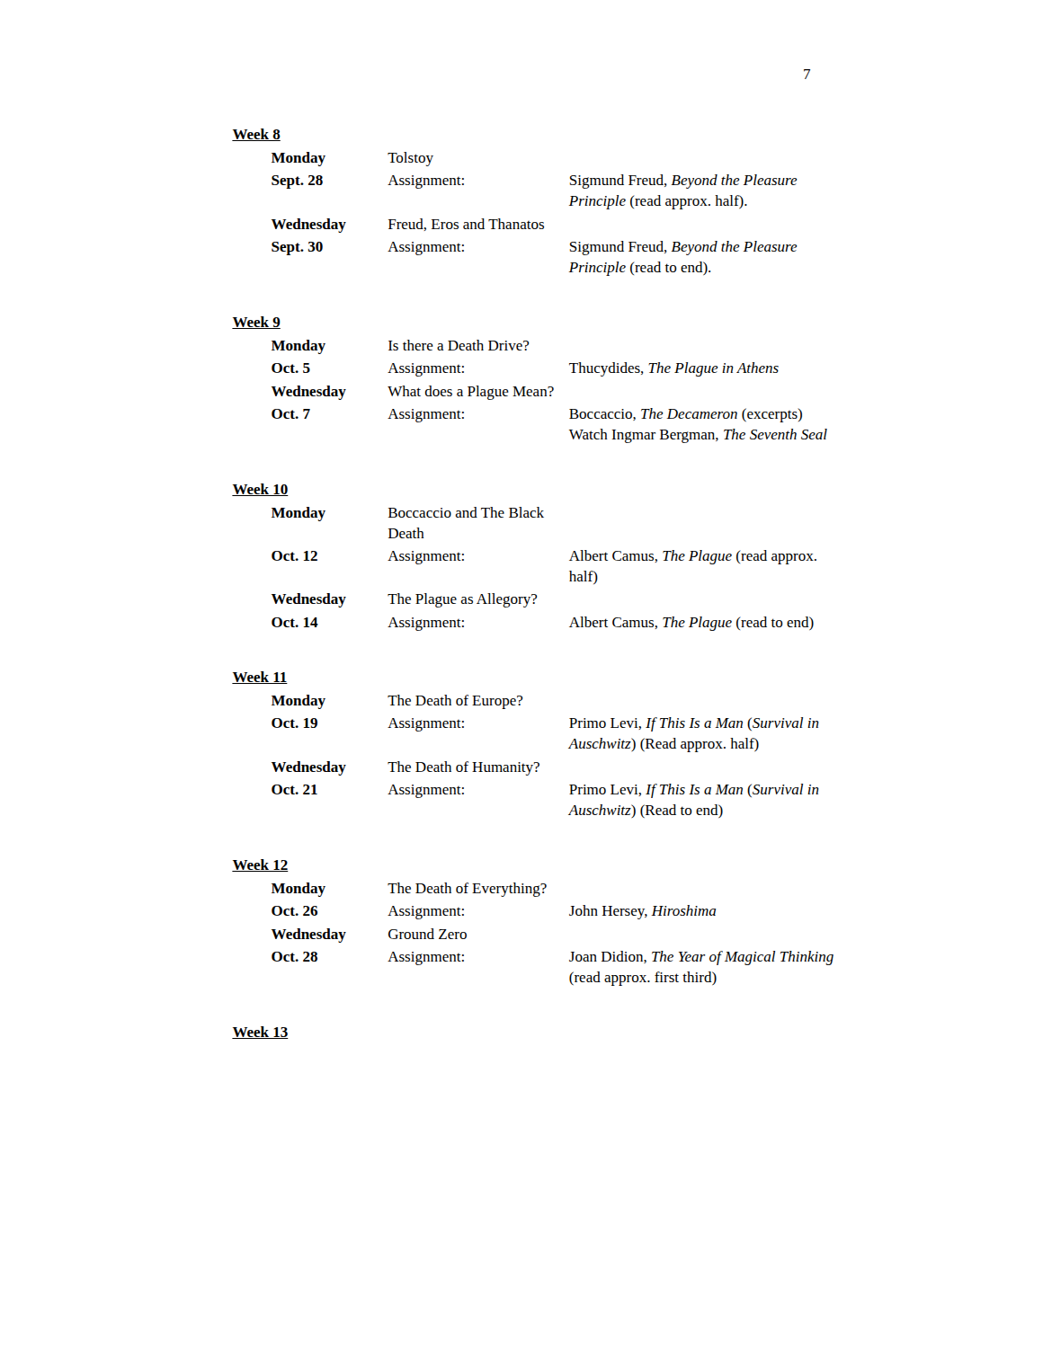7
Week 8
| Monday | Tolstoy | |
| Sept. 28 | Assignment: | Sigmund Freud, Beyond the Pleasure Principle (read approx. half). |
| Wednesday | Freud, Eros and Thanatos | |
| Sept. 30 | Assignment: | Sigmund Freud, Beyond the Pleasure Principle (read to end). |
Week 9
| Monday | Is there a Death Drive? | |
| Oct. 5 | Assignment: | Thucydides, The Plague in Athens |
| Wednesday | What does a Plague Mean? | |
| Oct. 7 | Assignment: | Boccaccio, The Decameron (excerpts) Watch Ingmar Bergman, The Seventh Seal |
Week 10
| Monday | Boccaccio and The Black Death | |
| Oct. 12 | Assignment: | Albert Camus, The Plague (read approx. half) |
| Wednesday | The Plague as Allegory? | |
| Oct. 14 | Assignment: | Albert Camus, The Plague (read to end) |
Week 11
| Monday | The Death of Europe? | |
| Oct. 19 | Assignment: | Primo Levi, If This Is a Man ( Survival in Auschwitz ) (Read approx. half) |
| Wednesday | The Death of Humanity? | |
| Oct. 21 | Assignment: | Primo Levi, If This Is a Man ( Survival in Auschwitz ) (Read to end) |
Week 12
| Monday | The Death of Everything? | |
| Oct. 26 | Assignment: | John Hersey, Hiroshima |
| Wednesday | Ground Zero | |
| Oct. 28 | Assignment: | Joan Didion, The Year of Magical Thinking (read approx. first third) |
Week 13